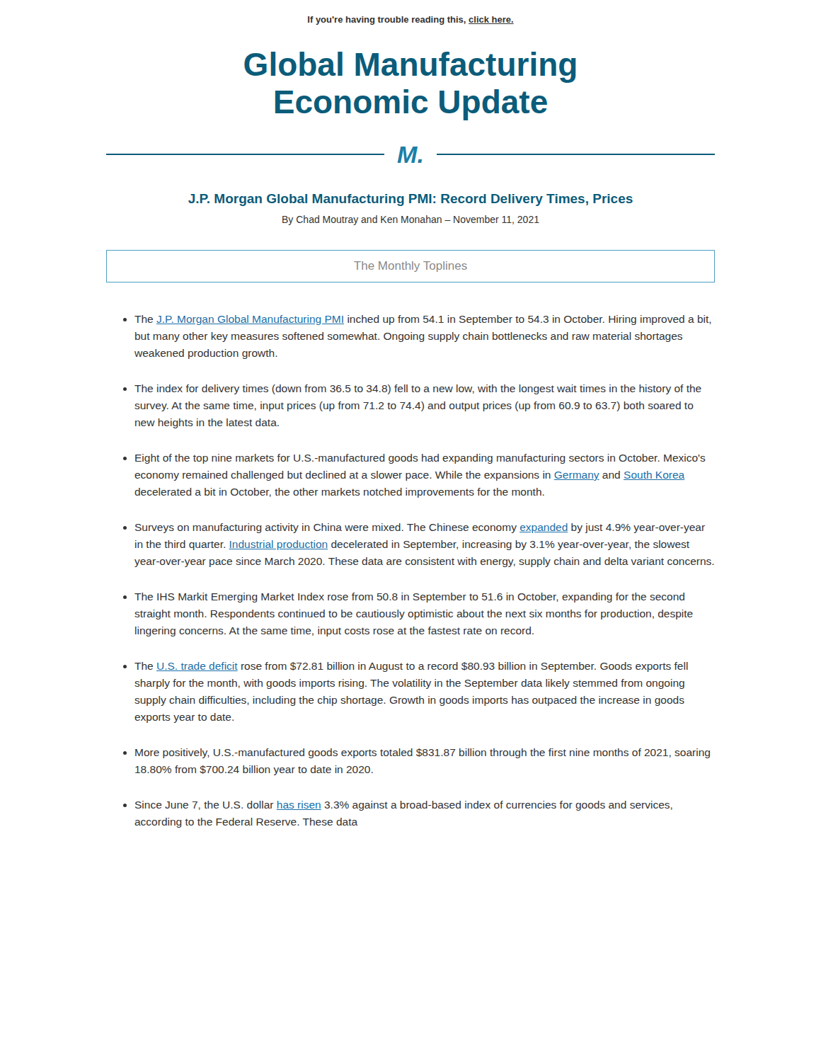If you're having trouble reading this, click here.
Global Manufacturing
Economic Update
M.
J.P. Morgan Global Manufacturing PMI: Record Delivery Times, Prices
By Chad Moutray and Ken Monahan – November 11, 2021
The Monthly Toplines
The J.P. Morgan Global Manufacturing PMI inched up from 54.1 in September to 54.3 in October. Hiring improved a bit, but many other key measures softened somewhat. Ongoing supply chain bottlenecks and raw material shortages weakened production growth.
The index for delivery times (down from 36.5 to 34.8) fell to a new low, with the longest wait times in the history of the survey. At the same time, input prices (up from 71.2 to 74.4) and output prices (up from 60.9 to 63.7) both soared to new heights in the latest data.
Eight of the top nine markets for U.S.-manufactured goods had expanding manufacturing sectors in October. Mexico's economy remained challenged but declined at a slower pace. While the expansions in Germany and South Korea decelerated a bit in October, the other markets notched improvements for the month.
Surveys on manufacturing activity in China were mixed. The Chinese economy expanded by just 4.9% year-over-year in the third quarter. Industrial production decelerated in September, increasing by 3.1% year-over-year, the slowest year-over-year pace since March 2020. These data are consistent with energy, supply chain and delta variant concerns.
The IHS Markit Emerging Market Index rose from 50.8 in September to 51.6 in October, expanding for the second straight month. Respondents continued to be cautiously optimistic about the next six months for production, despite lingering concerns. At the same time, input costs rose at the fastest rate on record.
The U.S. trade deficit rose from $72.81 billion in August to a record $80.93 billion in September. Goods exports fell sharply for the month, with goods imports rising. The volatility in the September data likely stemmed from ongoing supply chain difficulties, including the chip shortage. Growth in goods imports has outpaced the increase in goods exports year to date.
More positively, U.S.-manufactured goods exports totaled $831.87 billion through the first nine months of 2021, soaring 18.80% from $700.24 billion year to date in 2020.
Since June 7, the U.S. dollar has risen 3.3% against a broad-based index of currencies for goods and services, according to the Federal Reserve. These data